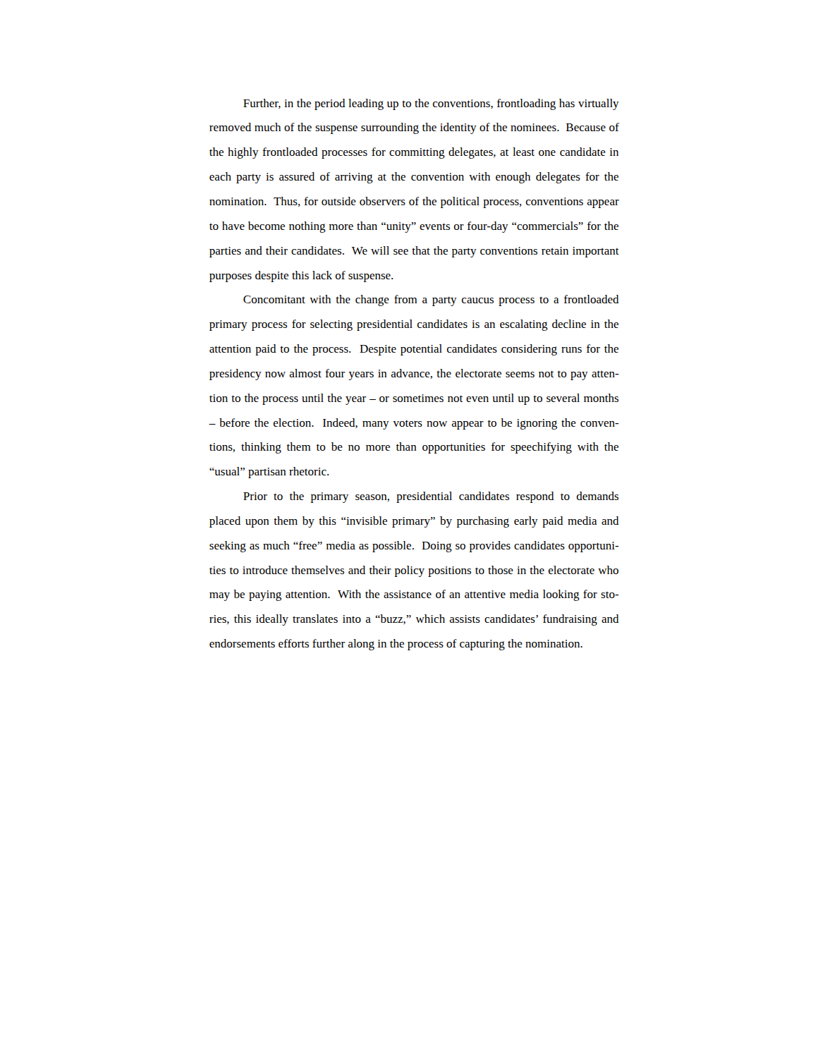Further, in the period leading up to the conventions, frontloading has virtually removed much of the suspense surrounding the identity of the nominees. Because of the highly frontloaded processes for committing delegates, at least one candidate in each party is assured of arriving at the convention with enough delegates for the nomination. Thus, for outside observers of the political process, conventions appear to have become nothing more than “unity” events or four-day “commercials” for the parties and their candidates. We will see that the party conventions retain important purposes despite this lack of suspense.
Concomitant with the change from a party caucus process to a frontloaded primary process for selecting presidential candidates is an escalating decline in the attention paid to the process. Despite potential candidates considering runs for the presidency now almost four years in advance, the electorate seems not to pay attention to the process until the year – or sometimes not even until up to several months – before the election. Indeed, many voters now appear to be ignoring the conventions, thinking them to be no more than opportunities for speechifying with the “usual” partisan rhetoric.
Prior to the primary season, presidential candidates respond to demands placed upon them by this “invisible primary” by purchasing early paid media and seeking as much “free” media as possible. Doing so provides candidates opportunities to introduce themselves and their policy positions to those in the electorate who may be paying attention. With the assistance of an attentive media looking for stories, this ideally translates into a “buzz,” which assists candidates’ fundraising and endorsements efforts further along in the process of capturing the nomination.